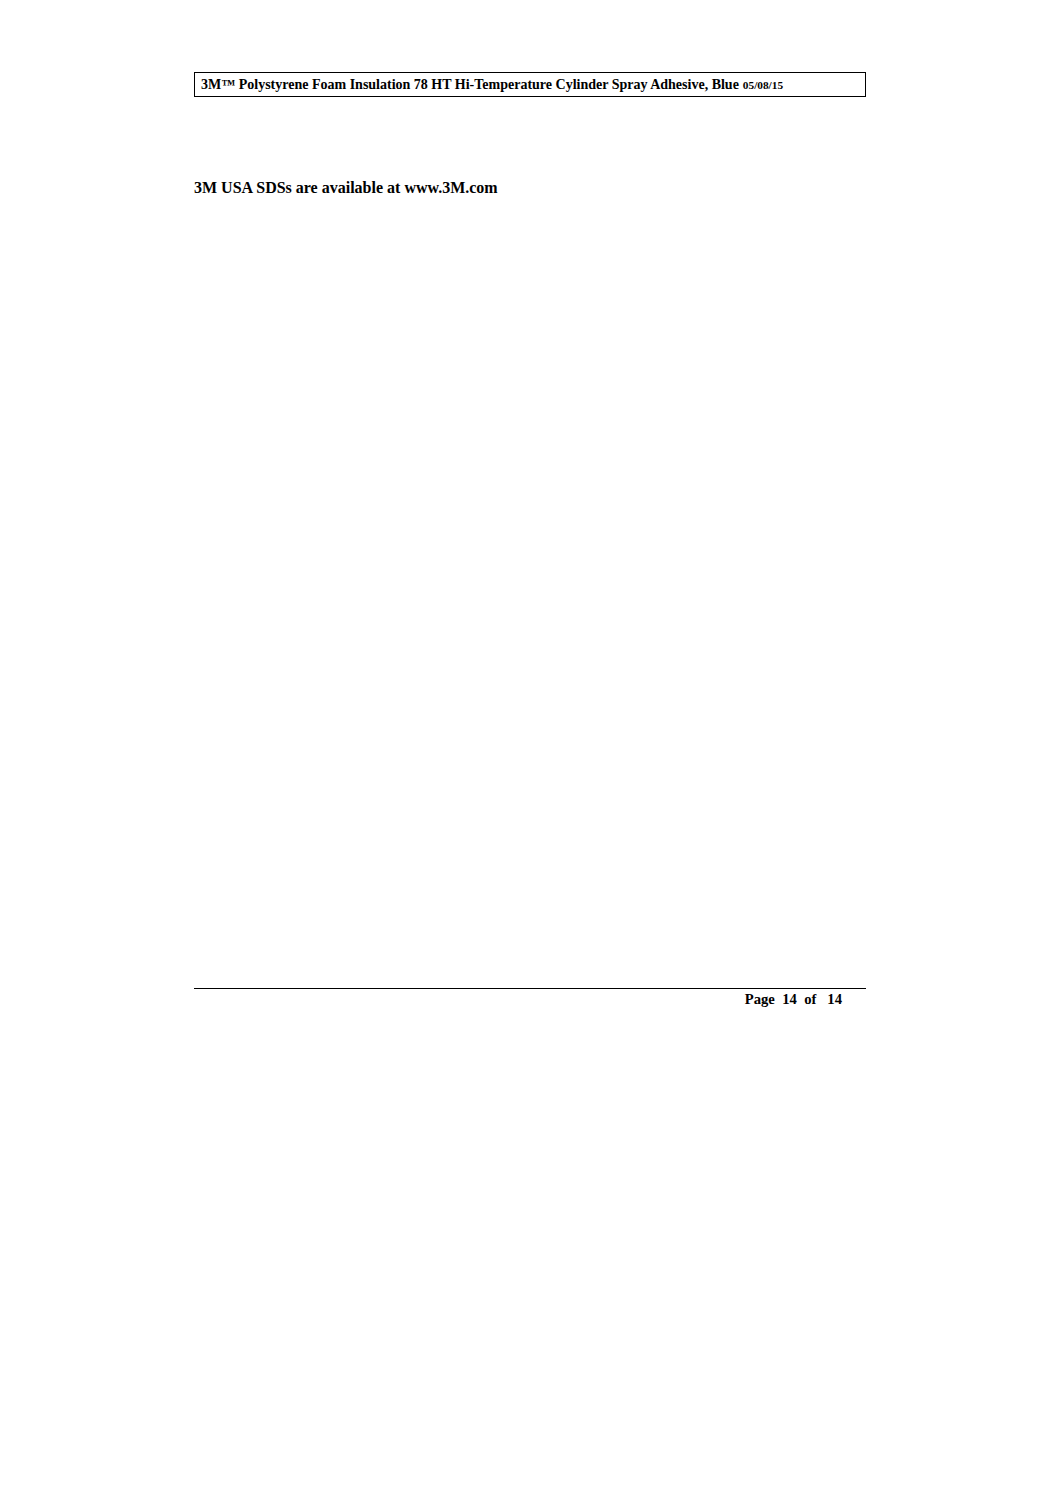3M™ Polystyrene Foam Insulation 78 HT Hi-Temperature Cylinder Spray Adhesive, Blue05/08/15
3M USA SDSs are available at www.3M.com
Page 14 of 14